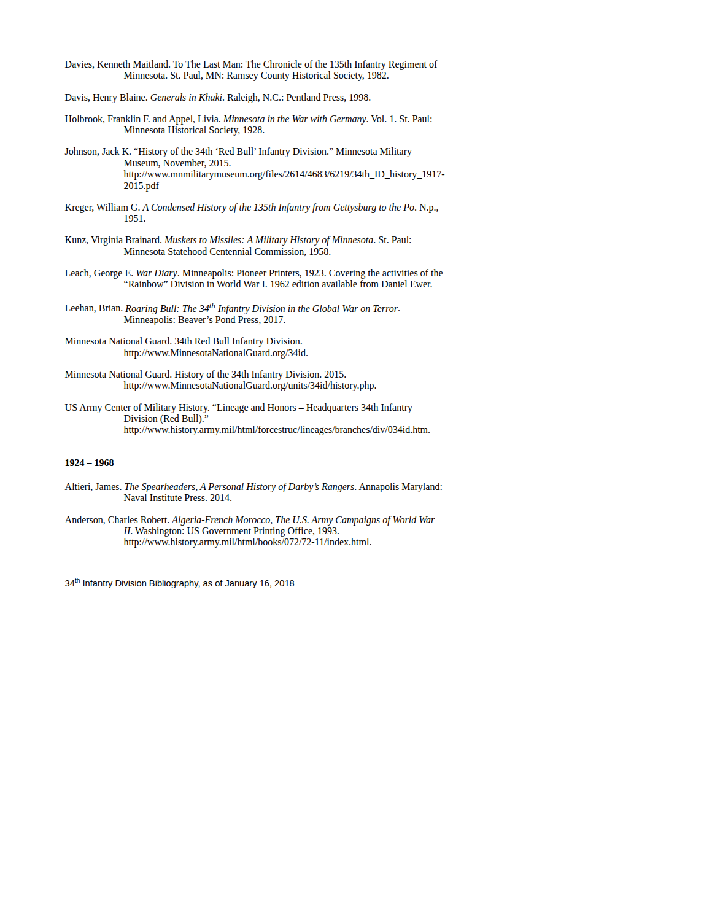Davies, Kenneth Maitland. To The Last Man: The Chronicle of the 135th Infantry Regiment ofMinnesota. St. Paul, MN: Ramsey County Historical Society, 1982.
Davis, Henry Blaine. Generals in Khaki. Raleigh, N.C.: Pentland Press, 1998.
Holbrook, Franklin F. and Appel, Livia. Minnesota in the War with Germany. Vol. 1. St. Paul:Minnesota Historical Society, 1928.
Johnson, Jack K. “History of the 34th ‘Red Bull’ Infantry Division.” Minnesota MilitaryMuseum, November, 2015.
http://www.mnmilitarymuseum.org/files/2614/4683/6219/34th_ID_history_1917-
2015.pdf
Kreger, William G. A Condensed History of the 135th Infantry from Gettysburg to the Po. N.p.,1951.
Kunz, Virginia Brainard. Muskets to Missiles: A Military History of Minnesota. St. Paul:Minnesota Statehood Centennial Commission, 1958.
Leach, George E. War Diary. Minneapolis: Pioneer Printers, 1923. Covering the activities of the“Rainbow” Division in World War I. 1962 edition available from Daniel Ewer.
Leehan, Brian. Roaring Bull: The 34th Infantry Division in the Global War on Terror.Minneapolis: Beaver’s Pond Press, 2017.
Minnesota National Guard. 34th Red Bull Infantry Division.http://www.MinnesotaNationalGuard.org/34id.
Minnesota National Guard. History of the 34th Infantry Division. 2015.http://www.MinnesotaNationalGuard.org/units/34id/history.php.
US Army Center of Military History. “Lineage and Honors – Headquarters 34th InfantryDivision (Red Bull).”
http://www.history.army.mil/html/forcestruc/lineages/branches/div/034id.htm.
1924 – 1968
Altieri, James. The Spearheaders, A Personal History of Darby’s Rangers. Annapolis Maryland:Naval Institute Press. 2014.
Anderson, Charles Robert. Algeria-French Morocco, The U.S. Army Campaigns of World War II. Washington: US Government Printing Office, 1993.
http://www.history.army.mil/html/books/072/72-11/index.html.
34th Infantry Division Bibliography, as of January 16, 2018